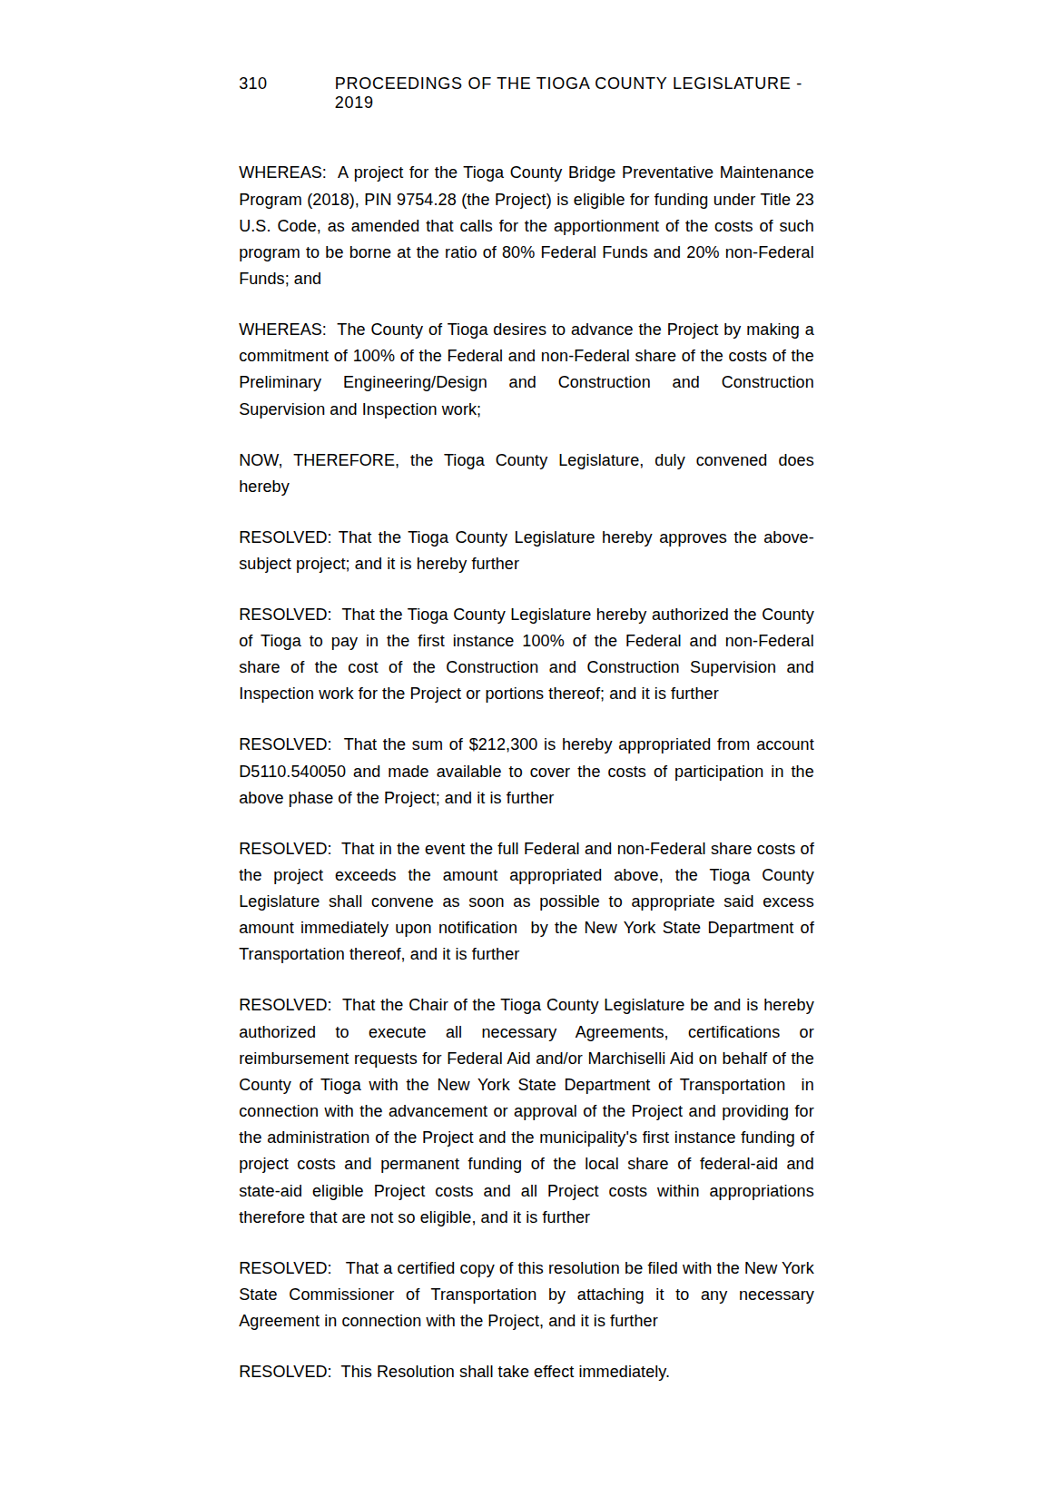310
PROCEEDINGS OF THE TIOGA COUNTY LEGISLATURE - 2019
WHEREAS: A project for the Tioga County Bridge Preventative Maintenance Program (2018), PIN 9754.28 (the Project) is eligible for funding under Title 23 U.S. Code, as amended that calls for the apportionment of the costs of such program to be borne at the ratio of 80% Federal Funds and 20% non-Federal Funds; and
WHEREAS: The County of Tioga desires to advance the Project by making a commitment of 100% of the Federal and non-Federal share of the costs of the Preliminary Engineering/Design and Construction and Construction Supervision and Inspection work;
NOW, THEREFORE, the Tioga County Legislature, duly convened does hereby
RESOLVED: That the Tioga County Legislature hereby approves the above-subject project; and it is hereby further
RESOLVED: That the Tioga County Legislature hereby authorized the County of Tioga to pay in the first instance 100% of the Federal and non-Federal share of the cost of the Construction and Construction Supervision and Inspection work for the Project or portions thereof; and it is further
RESOLVED: That the sum of $212,300 is hereby appropriated from account D5110.540050 and made available to cover the costs of participation in the above phase of the Project; and it is further
RESOLVED: That in the event the full Federal and non-Federal share costs of the project exceeds the amount appropriated above, the Tioga County Legislature shall convene as soon as possible to appropriate said excess amount immediately upon notification by the New York State Department of Transportation thereof, and it is further
RESOLVED: That the Chair of the Tioga County Legislature be and is hereby authorized to execute all necessary Agreements, certifications or reimbursement requests for Federal Aid and/or Marchiselli Aid on behalf of the County of Tioga with the New York State Department of Transportation in connection with the advancement or approval of the Project and providing for the administration of the Project and the municipality's first instance funding of project costs and permanent funding of the local share of federal-aid and state-aid eligible Project costs and all Project costs within appropriations therefore that are not so eligible, and it is further
RESOLVED: That a certified copy of this resolution be filed with the New York State Commissioner of Transportation by attaching it to any necessary Agreement in connection with the Project, and it is further
RESOLVED: This Resolution shall take effect immediately.